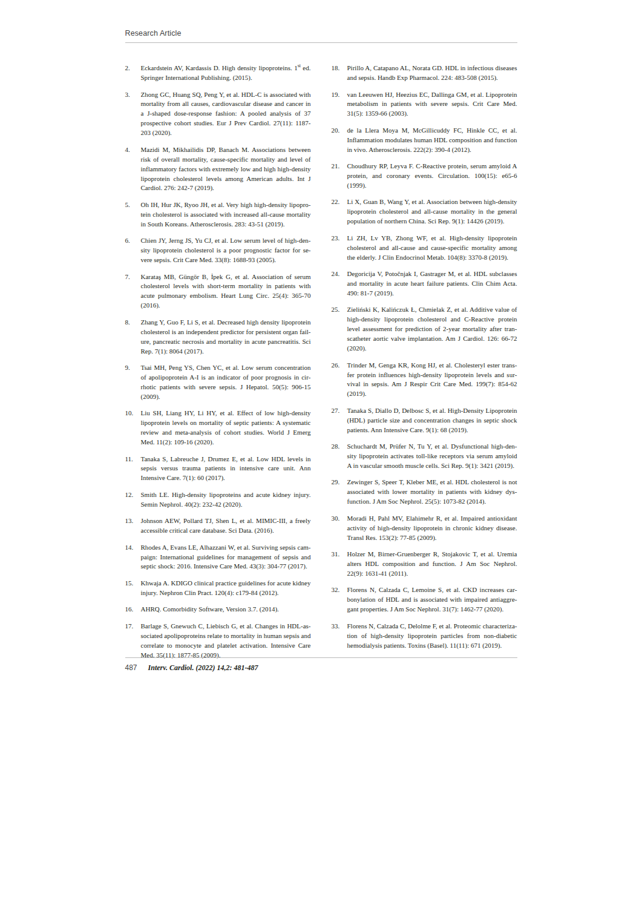Research Article
2. Eckardstein AV, Kardassis D. High density lipoproteins. 1st ed. Springer International Publishing. (2015).
3. Zhong GC, Huang SQ, Peng Y, et al. HDL-C is associated with mortality from all causes, cardiovascular disease and cancer in a J-shaped dose-response fashion: A pooled analysis of 37 prospective cohort studies. Eur J Prev Cardiol. 27(11): 1187-203 (2020).
4. Mazidi M, Mikhailidis DP, Banach M. Associations between risk of overall mortality, cause-specific mortality and level of inflammatory factors with extremely low and high high-density lipoprotein cholesterol levels among American adults. Int J Cardiol. 276: 242-7 (2019).
5. Oh IH, Hur JK, Ryoo JH, et al. Very high high-density lipoprotein cholesterol is associated with increased all-cause mortality in South Koreans. Atherosclerosis. 283: 43-51 (2019).
6. Chien JY, Jerng JS, Yu CJ, et al. Low serum level of high-density lipoprotein cholesterol is a poor prognostic factor for severe sepsis. Crit Care Med. 33(8): 1688-93 (2005).
7. Karataş MB, Güngör B, İpek G, et al. Association of serum cholesterol levels with short-term mortality in patients with acute pulmonary embolism. Heart Lung Circ. 25(4): 365-70 (2016).
8. Zhang Y, Guo F, Li S, et al. Decreased high density lipoprotein cholesterol is an independent predictor for persistent organ failure, pancreatic necrosis and mortality in acute pancreatitis. Sci Rep. 7(1): 8064 (2017).
9. Tsai MH, Peng YS, Chen YC, et al. Low serum concentration of apolipoprotein A-I is an indicator of poor prognosis in cirrhotic patients with severe sepsis. J Hepatol. 50(5): 906-15 (2009).
10. Liu SH, Liang HY, Li HY, et al. Effect of low high-density lipoprotein levels on mortality of septic patients: A systematic review and meta-analysis of cohort studies. World J Emerg Med. 11(2): 109-16 (2020).
11. Tanaka S, Labreuche J, Drumez E, et al. Low HDL levels in sepsis versus trauma patients in intensive care unit. Ann Intensive Care. 7(1): 60 (2017).
12. Smith LE. High-density lipoproteins and acute kidney injury. Semin Nephrol. 40(2): 232-42 (2020).
13. Johnson AEW, Pollard TJ, Shen L, et al. MIMIC-III, a freely accessible critical care database. Sci Data. (2016).
14. Rhodes A, Evans LE, Alhazzani W, et al. Surviving sepsis campaign: International guidelines for management of sepsis and septic shock: 2016. Intensive Care Med. 43(3): 304-77 (2017).
15. Khwaja A. KDIGO clinical practice guidelines for acute kidney injury. Nephron Clin Pract. 120(4): c179-84 (2012).
16. AHRQ. Comorbidity Software, Version 3.7. (2014).
17. Barlage S, Gnewuch C, Liebisch G, et al. Changes in HDL-associated apolipoproteins relate to mortality in human sepsis and correlate to monocyte and platelet activation. Intensive Care Med. 35(11): 1877-85 (2009).
18. Pirillo A, Catapano AL, Norata GD. HDL in infectious diseases and sepsis. Handb Exp Pharmacol. 224: 483-508 (2015).
19. van Leeuwen HJ, Heezius EC, Dallinga GM, et al. Lipoprotein metabolism in patients with severe sepsis. Crit Care Med. 31(5): 1359-66 (2003).
20. de la Llera Moya M, McGillicuddy FC, Hinkle CC, et al. Inflammation modulates human HDL composition and function in vivo. Atherosclerosis. 222(2): 390-4 (2012).
21. Choudhury RP, Leyva F. C-Reactive protein, serum amyloid A protein, and coronary events. Circulation. 100(15): e65-6 (1999).
22. Li X, Guan B, Wang Y, et al. Association between high-density lipoprotein cholesterol and all-cause mortality in the general population of northern China. Sci Rep. 9(1): 14426 (2019).
23. Li ZH, Lv YB, Zhong WF, et al. High-density lipoprotein cholesterol and all-cause and cause-specific mortality among the elderly. J Clin Endocrinol Metab. 104(8): 3370-8 (2019).
24. Degoricija V, Potočnjak I, Gastrager M, et al. HDL subclasses and mortality in acute heart failure patients. Clin Chim Acta. 490: 81-7 (2019).
25. Zieliński K, Kalińczuk Ł, Chmielak Z, et al. Additive value of high-density lipoprotein cholesterol and C-Reactive protein level assessment for prediction of 2-year mortality after transcatheter aortic valve implantation. Am J Cardiol. 126: 66-72 (2020).
26. Trinder M, Genga KR, Kong HJ, et al. Cholesteryl ester transfer protein influences high-density lipoprotein levels and survival in sepsis. Am J Respir Crit Care Med. 199(7): 854-62 (2019).
27. Tanaka S, Diallo D, Delbosc S, et al. High-Density Lipoprotein (HDL) particle size and concentration changes in septic shock patients. Ann Intensive Care. 9(1): 68 (2019).
28. Schuchardt M, Prüfer N, Tu Y, et al. Dysfunctional high-density lipoprotein activates toll-like receptors via serum amyloid A in vascular smooth muscle cells. Sci Rep. 9(1): 3421 (2019).
29. Zewinger S, Speer T, Kleber ME, et al. HDL cholesterol is not associated with lower mortality in patients with kidney dysfunction. J Am Soc Nephrol. 25(5): 1073-82 (2014).
30. Moradi H, Pahl MV, Elahimehr R, et al. Impaired antioxidant activity of high-density lipoprotein in chronic kidney disease. Transl Res. 153(2): 77-85 (2009).
31. Holzer M, Birner-Gruenberger R, Stojakovic T, et al. Uremia alters HDL composition and function. J Am Soc Nephrol. 22(9): 1631-41 (2011).
32. Florens N, Calzada C, Lemoine S, et al. CKD increases carbonylation of HDL and is associated with impaired antiaggregant properties. J Am Soc Nephrol. 31(7): 1462-77 (2020).
33. Florens N, Calzada C, Delolme F, et al. Proteomic characterization of high-density lipoprotein particles from non-diabetic hemodialysis patients. Toxins (Basel). 11(11): 671 (2019).
487 Interv. Cardiol. (2022) 14,2: 481-487